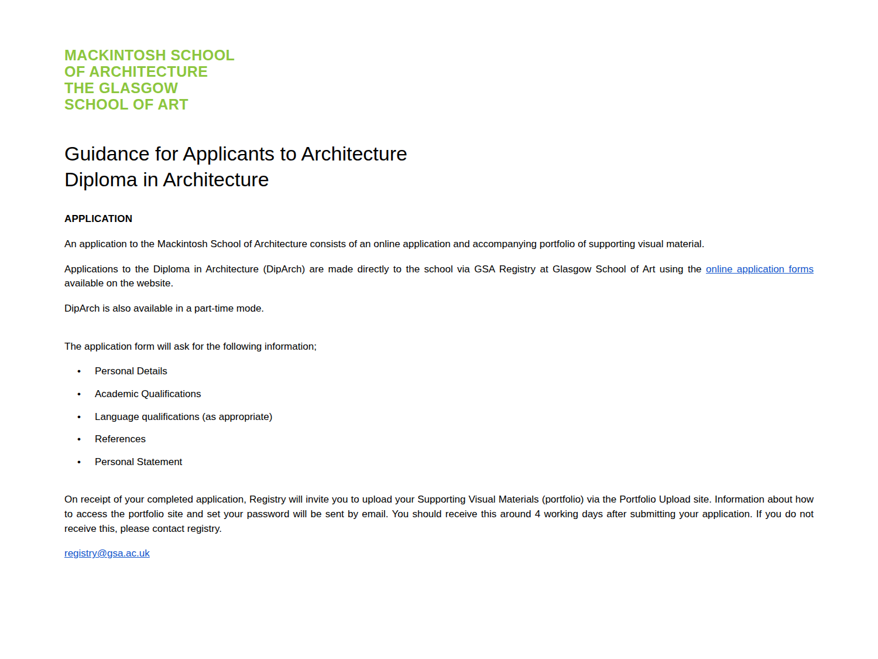Mackintosh School of Architecture The Glasgow School of Art
Guidance for Applicants to ArchitectureDiploma in Architecture
APPLICATION
An application to the Mackintosh School of Architecture consists of an online application and accompanying portfolio of supporting visual material.
Applications to the Diploma in Architecture (DipArch) are made directly to the school via GSA Registry at Glasgow School of Art using the online application forms available on the website.
DipArch is also available in a part-time mode.
The application form will ask for the following information;
Personal Details
Academic Qualifications
Language qualifications (as appropriate)
References
Personal Statement
On receipt of your completed application, Registry will invite you to upload your Supporting Visual Materials (portfolio) via the Portfolio Upload site. Information about how to access the portfolio site and set your password will be sent by email. You should receive this around 4 working days after submitting your application. If you do not receive this, please contact registry.
registry@gsa.ac.uk